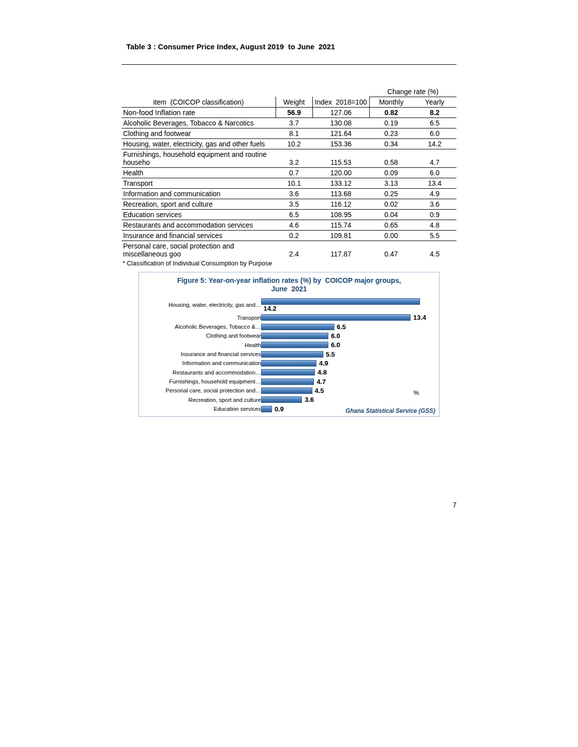Table 3 : Consumer Price Index, August 2019 to June 2021
| | | | Change rate (%) |
| item (COICOP classification) | Weight | Index 2018=100 | Monthly | Yearly |
| Non-food Inflation rate | 56.9 | 127.06 | 0.82 | 8.2 |
| Alcoholic Beverages, Tobacco & Narcotics | 3.7 | 130.08 | 0.19 | 6.5 |
| Clothing and footwear | 8.1 | 121.64 | 0.23 | 6.0 |
| Housing, water, electricity, gas and other fuels | 10.2 | 153.36 | 0.34 | 14.2 |
| Furnishings, household equipment and routine househo | 3.2 | 115.53 | 0.58 | 4.7 |
| Health | 0.7 | 120.00 | 0.09 | 6.0 |
| Transport | 10.1 | 133.12 | 3.13 | 13.4 |
| Information and communication | 3.6 | 113.68 | 0.25 | 4.9 |
| Recreation, sport and culture | 3.5 | 116.12 | 0.02 | 3.6 |
| Education services | 6.5 | 108.95 | 0.04 | 0.9 |
| Restaurants and accommodation services | 4.6 | 115.74 | 0.65 | 4.8 |
| Insurance and financial services | 0.2 | 109.81 | 0.00 | 5.5 |
| Personal care, social protection and miscellaneous goo | 2.4 | 117.87 | 0.47 | 4.5 |
* Classification of Individual Consumption by Purpose
Figure 5: Year-on-year inflation rates (%) by COICOP major groups,
June 2021
| Housing, water, electricity, gas and… | 14.2 |
| Transport | 13.4 |
| Alcoholic Beverages, Tobacco &… | 6.5 |
| Clothing and footwear | 6.0 |
| Health | 6.0 |
| Insurance and financial services | 5.5 |
| Information and communication | 4.9 |
| Restaurants and accommodation… | 4.8 |
| Furnishings, household equipment… | 4.7 |
| Personal care, social protection and… | 4.5 |
| Recreation, sport and culture | 3.6 |
| Education services | 0.9 |
%
Ghana Statistical Service (GSS)
7